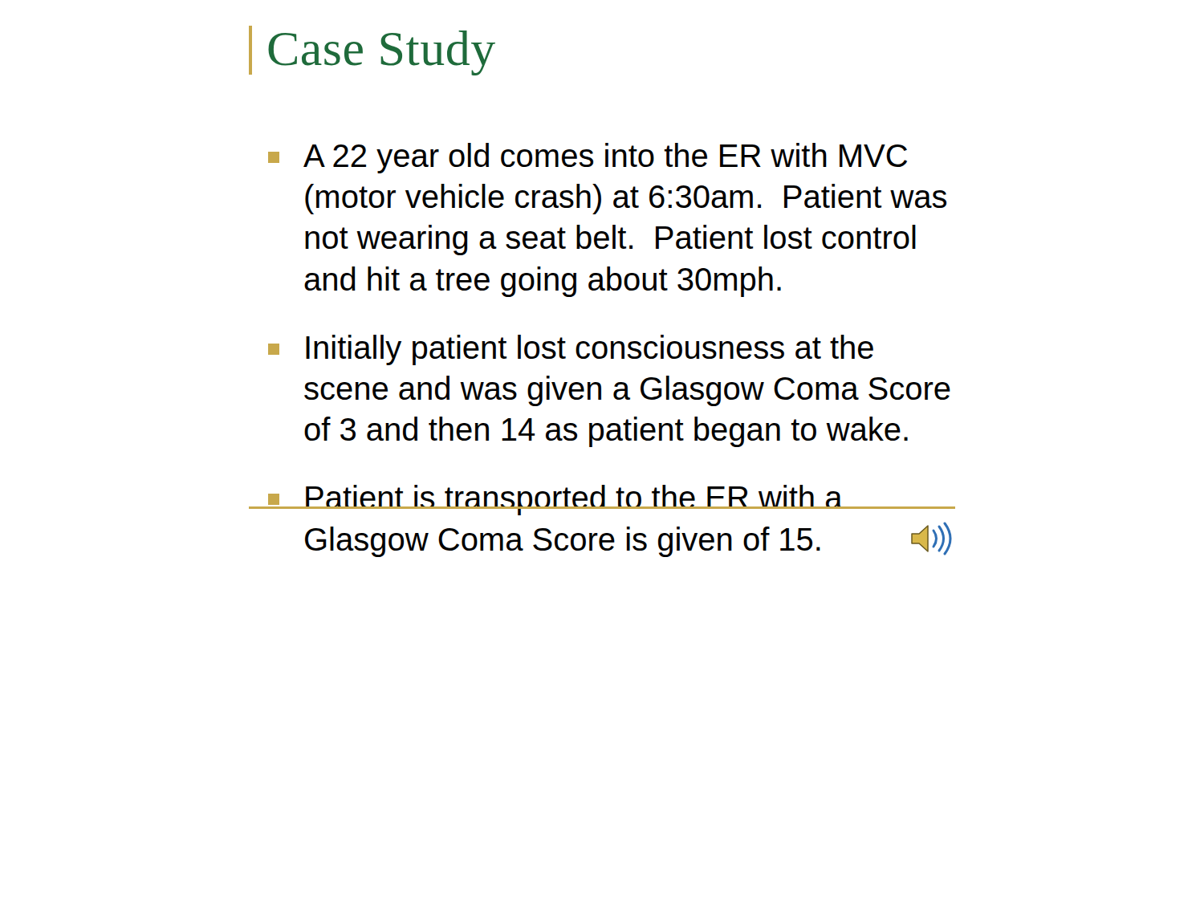Case Study
A 22 year old comes into the ER with MVC (motor vehicle crash) at 6:30am. Patient was not wearing a seat belt. Patient lost control and hit a tree going about 30mph.
Initially patient lost consciousness at the scene and was given a Glasgow Coma Score of 3 and then 14 as patient began to wake.
Patient is transported to the ER with a Glasgow Coma Score is given of 15.